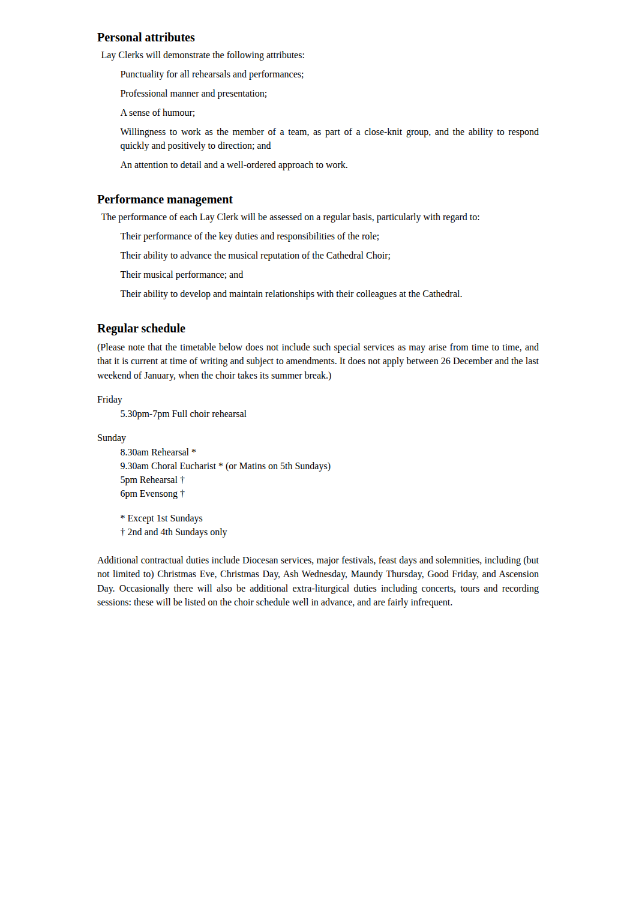Personal attributes
Lay Clerks will demonstrate the following attributes:
Punctuality for all rehearsals and performances;
Professional manner and presentation;
A sense of humour;
Willingness to work as the member of a team, as part of a close-knit group, and the ability to respond quickly and positively to direction; and
An attention to detail and a well-ordered approach to work.
Performance management
The performance of each Lay Clerk will be assessed on a regular basis, particularly with regard to:
Their performance of the key duties and responsibilities of the role;
Their ability to advance the musical reputation of the Cathedral Choir;
Their musical performance; and
Their ability to develop and maintain relationships with their colleagues at the Cathedral.
Regular schedule
(Please note that the timetable below does not include such special services as may arise from time to time, and that it is current at time of writing and subject to amendments. It does not apply between 26 December and the last weekend of January, when the choir takes its summer break.)
Friday
5.30pm-7pm Full choir rehearsal
Sunday
8.30am Rehearsal *
9.30am Choral Eucharist * (or Matins on 5th Sundays)
5pm Rehearsal †
6pm Evensong †
* Except 1st Sundays
† 2nd and 4th Sundays only
Additional contractual duties include Diocesan services, major festivals, feast days and solemnities, including (but not limited to) Christmas Eve, Christmas Day, Ash Wednesday, Maundy Thursday, Good Friday, and Ascension Day. Occasionally there will also be additional extra-liturgical duties including concerts, tours and recording sessions: these will be listed on the choir schedule well in advance, and are fairly infrequent.